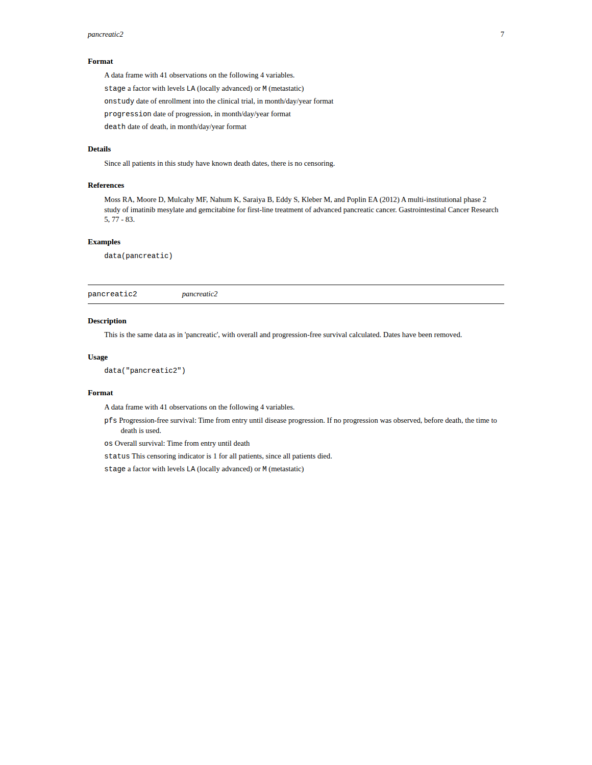pancreatic2 7
Format
A data frame with 41 observations on the following 4 variables.
stage a factor with levels LA (locally advanced) or M (metastatic)
onstudy date of enrollment into the clinical trial, in month/day/year format
progression date of progression, in month/day/year format
death date of death, in month/day/year format
Details
Since all patients in this study have known death dates, there is no censoring.
References
Moss RA, Moore D, Mulcahy MF, Nahum K, Saraiya B, Eddy S, Kleber M, and Poplin EA (2012) A multi-institutional phase 2 study of imatinib mesylate and gemcitabine for first-line treatment of advanced pancreatic cancer. Gastrointestinal Cancer Research 5, 77 - 83.
Examples
data(pancreatic)
pancreatic2 pancreatic2
Description
This is the same data as in 'pancreatic', with overall and progression-free survival calculated. Dates have been removed.
Usage
data("pancreatic2")
Format
A data frame with 41 observations on the following 4 variables.
pfs Progression-free survival: Time from entry until disease progression. If no progression was observed, before death, the time to death is used.
os Overall survival: Time from entry until death
status This censoring indicator is 1 for all patients, since all patients died.
stage a factor with levels LA (locally advanced) or M (metastatic)